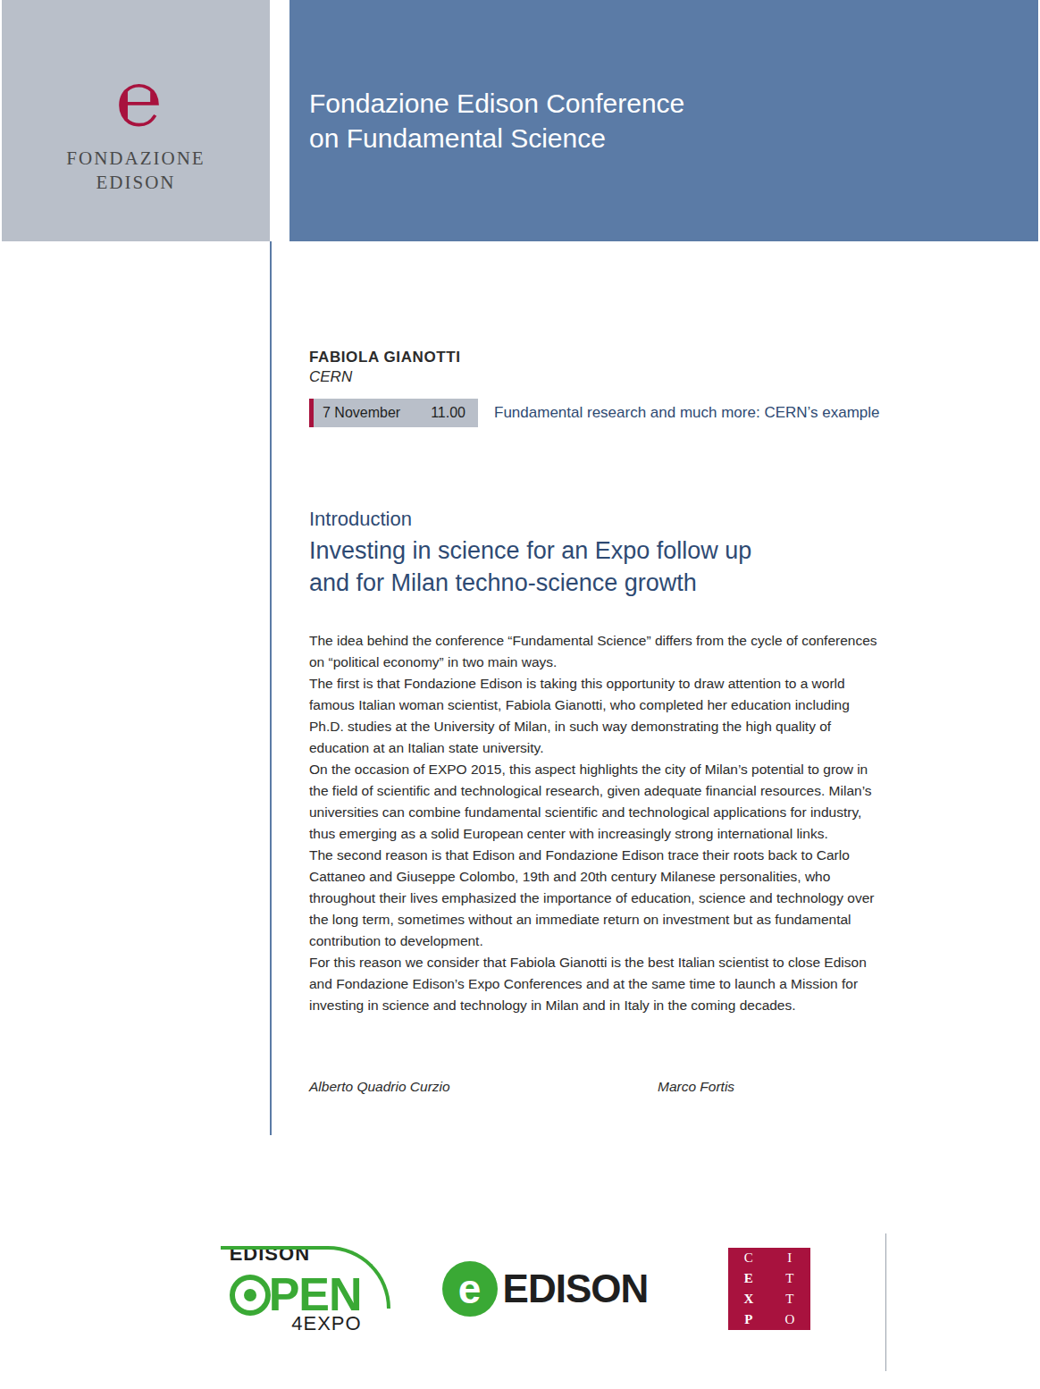℮
FONDAZIONE
EDISON
Fondazione Edison Conference
on Fundamental Science
FABIOLA GIANOTTI
CERN
7 November 11.00
Fundamental research and much more: CERN’s example
Introduction
Investing in science for an Expo follow up
and for Milan techno-science growth
The idea behind the conference “Fundamental Science” differs from the cycle of conferences on “political economy” in two main ways.
The first is that Fondazione Edison is taking this opportunity to draw attention to a world famous Italian woman scientist, Fabiola Gianotti, who completed her education including Ph.D. studies at the University of Milan, in such way demonstrating the high quality of education at an Italian state university.
On the occasion of EXPO 2015, this aspect highlights the city of Milan’s potential to grow in the field of scientific and technological research, given adequate financial resources. Milan’s universities can combine fundamental scientific and technological applications for industry, thus emerging as a solid European center with increasingly strong international links.
The second reason is that Edison and Fondazione Edison trace their roots back to Carlo Cattaneo and Giuseppe Colombo, 19th and 20th century Milanese personalities, who throughout their lives emphasized the importance of education, science and technology over the long term, sometimes without an immediate return on investment but as fundamental contribution to development.
For this reason we consider that Fabiola Gianotti is the best Italian scientist to close Edison and Fondazione Edison’s Expo Conferences and at the same time to launch a Mission for investing in science and technology in Milan and in Italy in the coming decades.
Alberto Quadrio Curzio Marco Fortis
EDISON
PEN
4EXPO
e
EDISON
CI ET XT PO